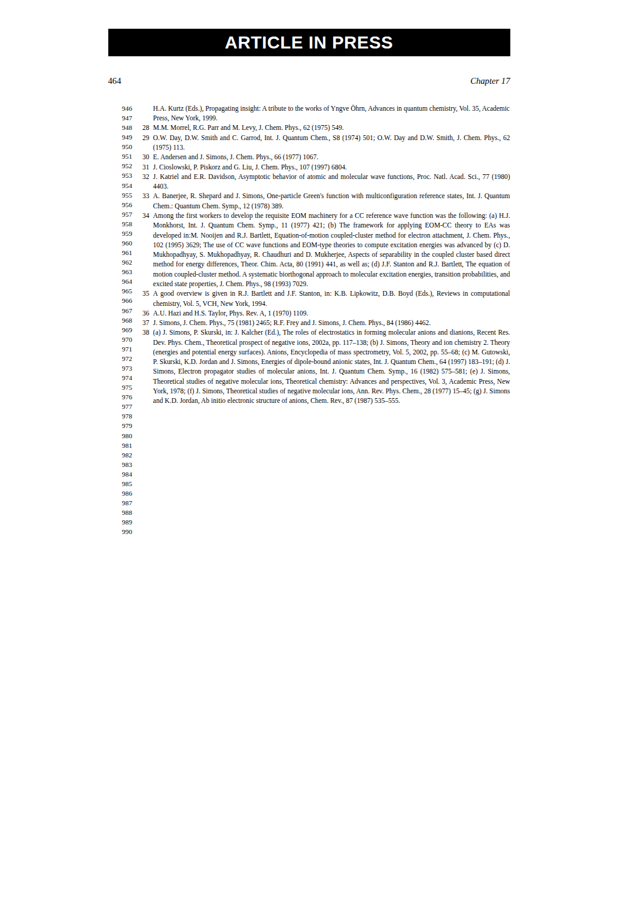ARTICLE IN PRESS
464 Chapter 17
946
947
948
949
950
951
952
953
954
955
956
957
958
959
960
961
962
963
964
965
966
967
968
969
970
971
972
973
974
975
976
977
978
979
980
981
982
983
984
985
986
987
988
989
990
H.A. Kurtz (Eds.), Propagating insight: A tribute to the works of Yngve Öhrn, Advances in quantum chemistry, Vol. 35, Academic Press, New York, 1999.
28 M.M. Morrel, R.G. Parr and M. Levy, J. Chem. Phys., 62 (1975) 549.
29 O.W. Day, D.W. Smith and C. Garrod, Int. J. Quantum Chem., S8 (1974) 501; O.W. Day and D.W. Smith, J. Chem. Phys., 62 (1975) 113.
30 E. Andersen and J. Simons, J. Chem. Phys., 66 (1977) 1067.
31 J. Cioslowski, P. Piskorz and G. Liu, J. Chem. Phys., 107 (1997) 6804.
32 J. Katriel and E.R. Davidson, Asymptotic behavior of atomic and molecular wave functions, Proc. Natl. Acad. Sci., 77 (1980) 4403.
33 A. Banerjee, R. Shepard and J. Simons, One-particle Green's function with multiconfiguration reference states, Int. J. Quantum Chem.: Quantum Chem. Symp., 12 (1978) 389.
34 Among the first workers to develop the requisite EOM machinery for a CC reference wave function was the following: (a) H.J. Monkhorst, Int. J. Quantum Chem. Symp., 11 (1977) 421; (b) The framework for applying EOM-CC theory to EAs was developed in:M. Nooijen and R.J. Bartlett, Equation-of-motion coupled-cluster method for electron attachment, J. Chem. Phys., 102 (1995) 3629; The use of CC wave functions and EOM-type theories to compute excitation energies was advanced by (c) D. Mukhopadhyay, S. Mukhopadhyay, R. Chaudhuri and D. Mukherjee, Aspects of separability in the coupled cluster based direct method for energy differences, Theor. Chim. Acta, 80 (1991) 441, as well as; (d) J.F. Stanton and R.J. Bartlett, The equation of motion coupled-cluster method. A systematic biorthogonal approach to molecular excitation energies, transition probabilities, and excited state properties, J. Chem. Phys., 98 (1993) 7029.
35 A good overview is given in R.J. Bartlett and J.F. Stanton, in: K.B. Lipkowitz, D.B. Boyd (Eds.), Reviews in computational chemistry, Vol. 5, VCH, New York, 1994.
36 A.U. Hazi and H.S. Taylor, Phys. Rev. A, 1 (1970) 1109.
37 J. Simons, J. Chem. Phys., 75 (1981) 2465; R.F. Frey and J. Simons, J. Chem. Phys., 84 (1986) 4462.
38(a) J. Simons, P. Skurski, in: J. Kalcher (Ed.), The roles of electrostatics in forming molecular anions and dianions, Recent Res. Dev. Phys. Chem., Theoretical prospect of negative ions, 2002a, pp. 117–138; (b) J. Simons, Theory and ion chemistry 2. Theory (energies and potential energy surfaces). Anions, Encyclopedia of mass spectrometry, Vol. 5, 2002, pp. 55–68; (c) M. Gutowski, P. Skurski, K.D. Jordan and J. Simons, Energies of dipole-bound anionic states, Int. J. Quantum Chem., 64 (1997) 183–191; (d) J. Simons, Electron propagator studies of molecular anions, Int. J. Quantum Chem. Symp., 16 (1982) 575–581; (e) J. Simons, Theoretical studies of negative molecular ions, Theoretical chemistry: Advances and perspectives, Vol. 3, Academic Press, New York, 1978; (f) J. Simons, Theoretical studies of negative molecular ions, Ann. Rev. Phys. Chem., 28 (1977) 15–45; (g) J. Simons and K.D. Jordan, Ab initio electronic structure of anions, Chem. Rev., 87 (1987) 535–555.